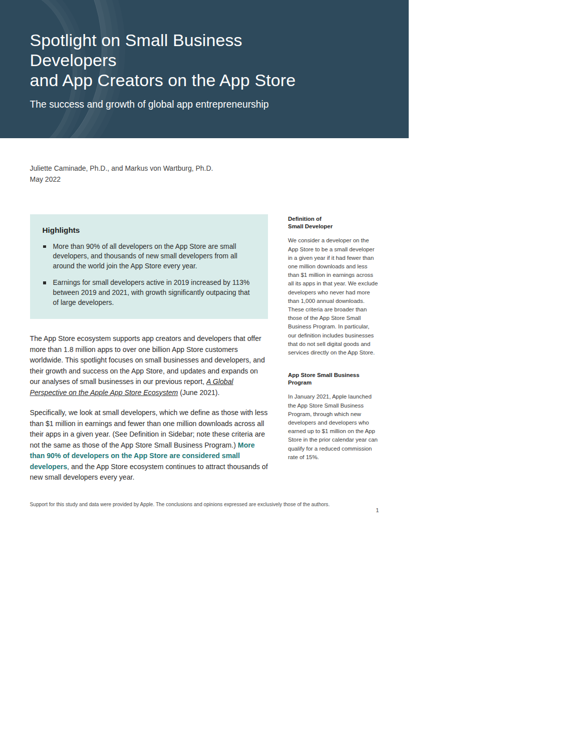Spotlight on Small Business Developers
and App Creators on the App Store
The success and growth of global app entrepreneurship
Juliette Caminade, Ph.D., and Markus von Wartburg, Ph.D.
May 2022
Highlights
More than 90% of all developers on the App Store are small developers, and thousands of new small developers from all around the world join the App Store every year.
Earnings for small developers active in 2019 increased by 113% between 2019 and 2021, with growth significantly outpacing that of large developers.
The App Store ecosystem supports app creators and developers that offer more than 1.8 million apps to over one billion App Store customers worldwide. This spotlight focuses on small businesses and developers, and their growth and success on the App Store, and updates and expands on our analyses of small businesses in our previous report, A Global Perspective on the Apple App Store Ecosystem (June 2021).
Specifically, we look at small developers, which we define as those with less than $1 million in earnings and fewer than one million downloads across all their apps in a given year. (See Definition in Sidebar; note these criteria are not the same as those of the App Store Small Business Program.) More than 90% of developers on the App Store are considered small developers, and the App Store ecosystem continues to attract thousands of new small developers every year.
Definition of
Small Developer
We consider a developer on the App Store to be a small developer in a given year if it had fewer than one million downloads and less than $1 million in earnings across all its apps in that year. We exclude developers who never had more than 1,000 annual downloads. These criteria are broader than those of the App Store Small Business Program. In particular, our definition includes businesses that do not sell digital goods and services directly on the App Store.
App Store Small Business
Program
In January 2021, Apple launched the App Store Small Business Program, through which new developers and developers who earned up to $1 million on the App Store in the prior calendar year can qualify for a reduced commission rate of 15%.
Support for this study and data were provided by Apple. The conclusions and opinions expressed are exclusively those of the authors.
1